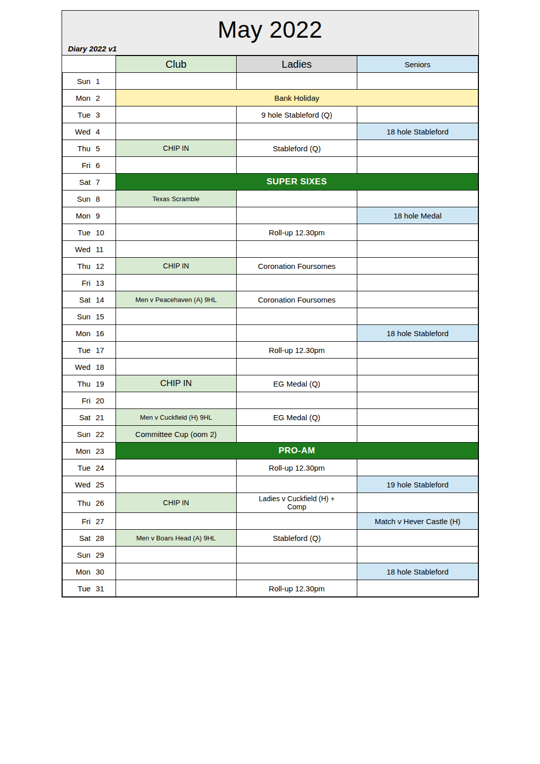May 2022
Diary 2022 v1
| | Club | Ladies | Seniors |
| --- | --- | --- | --- |
| Sun | 1 | | | |
| Mon | 2 | Bank Holiday |
| Tue | 3 | | 9 hole Stableford (Q) | |
| Wed | 4 | | | 18 hole Stableford |
| Thu | 5 | CHIP IN | Stableford (Q) | |
| Fri | 6 | | | |
| Sat | 7 | SUPER SIXES |
| Sun | 8 | Texas Scramble | | |
| Mon | 9 | | | 18 hole Medal |
| Tue | 10 | | Roll-up 12.30pm | |
| Wed | 11 | | | |
| Thu | 12 | CHIP IN | Coronation Foursomes | |
| Fri | 13 | | | |
| Sat | 14 | Men v Peacehaven (A) 9HL | Coronation Foursomes | |
| Sun | 15 | | | |
| Mon | 16 | | | 18 hole Stableford |
| Tue | 17 | | Roll-up 12.30pm | |
| Wed | 18 | | | |
| Thu | 19 | CHIP IN | EG Medal (Q) | |
| Fri | 20 | | | |
| Sat | 21 | Men v Cuckfield (H) 9HL | EG Medal (Q) | |
| Sun | 22 | Committee Cup (oom 2) | | |
| Mon | 23 | PRO-AM |
| Tue | 24 | | Roll-up 12.30pm | |
| Wed | 25 | | | 19 hole Stableford |
| Thu | 26 | CHIP IN | Ladies v Cuckfield (H) + Comp | |
| Fri | 27 | | | Match v Hever Castle (H) |
| Sat | 28 | Men v Boars Head (A) 9HL | Stableford (Q) | |
| Sun | 29 | | | |
| Mon | 30 | | | 18 hole Stableford |
| Tue | 31 | | Roll-up 12.30pm | |